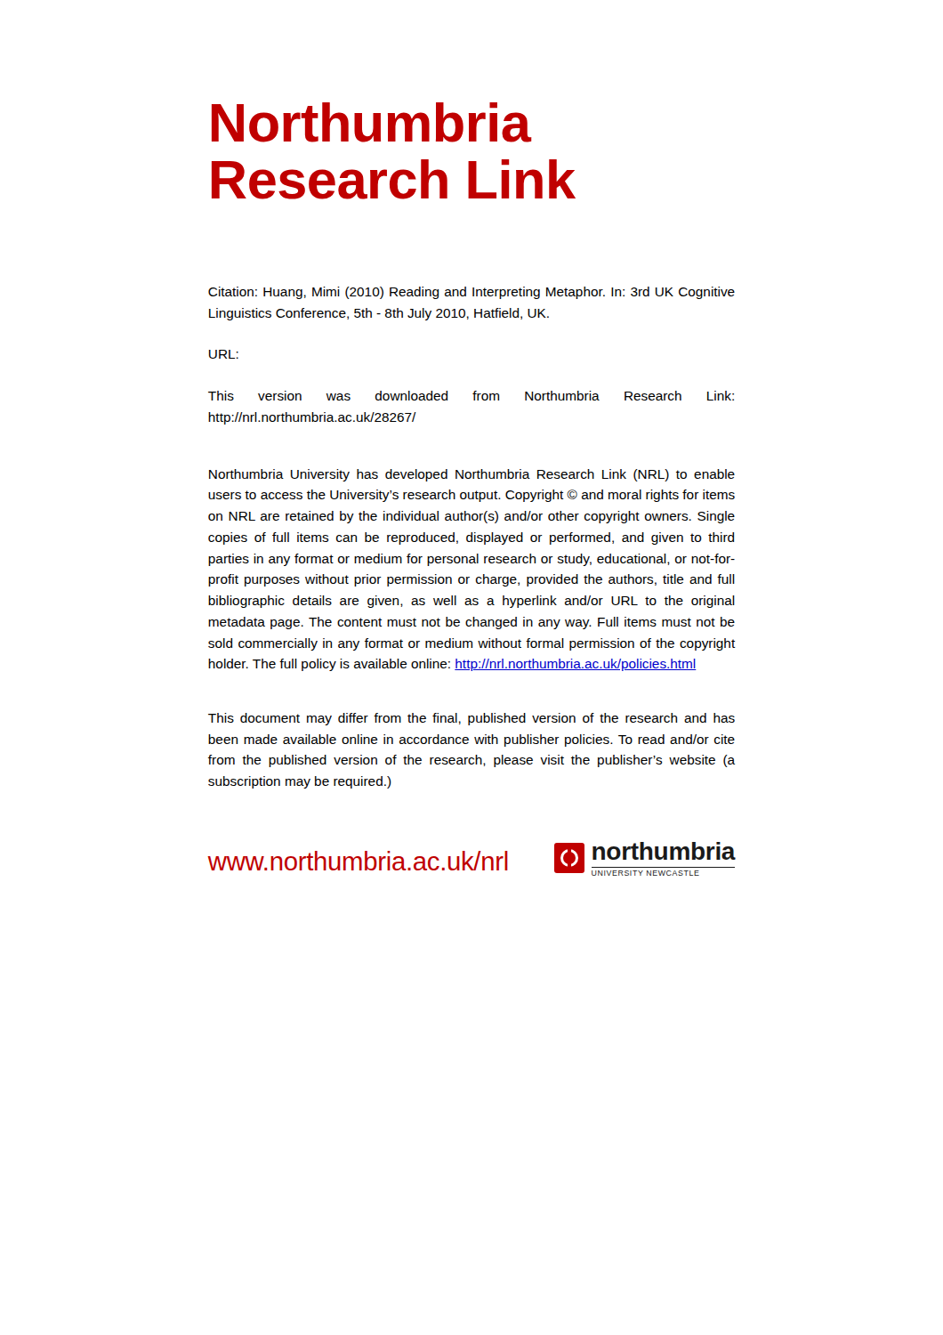Northumbria Research Link
Citation: Huang, Mimi (2010) Reading and Interpreting Metaphor. In: 3rd UK Cognitive Linguistics Conference, 5th - 8th July 2010, Hatfield, UK.
URL:
This version was downloaded from Northumbria Research Link: http://nrl.northumbria.ac.uk/28267/
Northumbria University has developed Northumbria Research Link (NRL) to enable users to access the University’s research output. Copyright © and moral rights for items on NRL are retained by the individual author(s) and/or other copyright owners. Single copies of full items can be reproduced, displayed or performed, and given to third parties in any format or medium for personal research or study, educational, or not-for-profit purposes without prior permission or charge, provided the authors, title and full bibliographic details are given, as well as a hyperlink and/or URL to the original metadata page. The content must not be changed in any way. Full items must not be sold commercially in any format or medium without formal permission of the copyright holder. The full policy is available online: http://nrl.northumbria.ac.uk/policies.html
This document may differ from the final, published version of the research and has been made available online in accordance with publisher policies. To read and/or cite from the published version of the research, please visit the publisher’s website (a subscription may be required.)
www.northumbria.ac.uk/nrl
northumbria UNIVERSITY NEWCASTLE